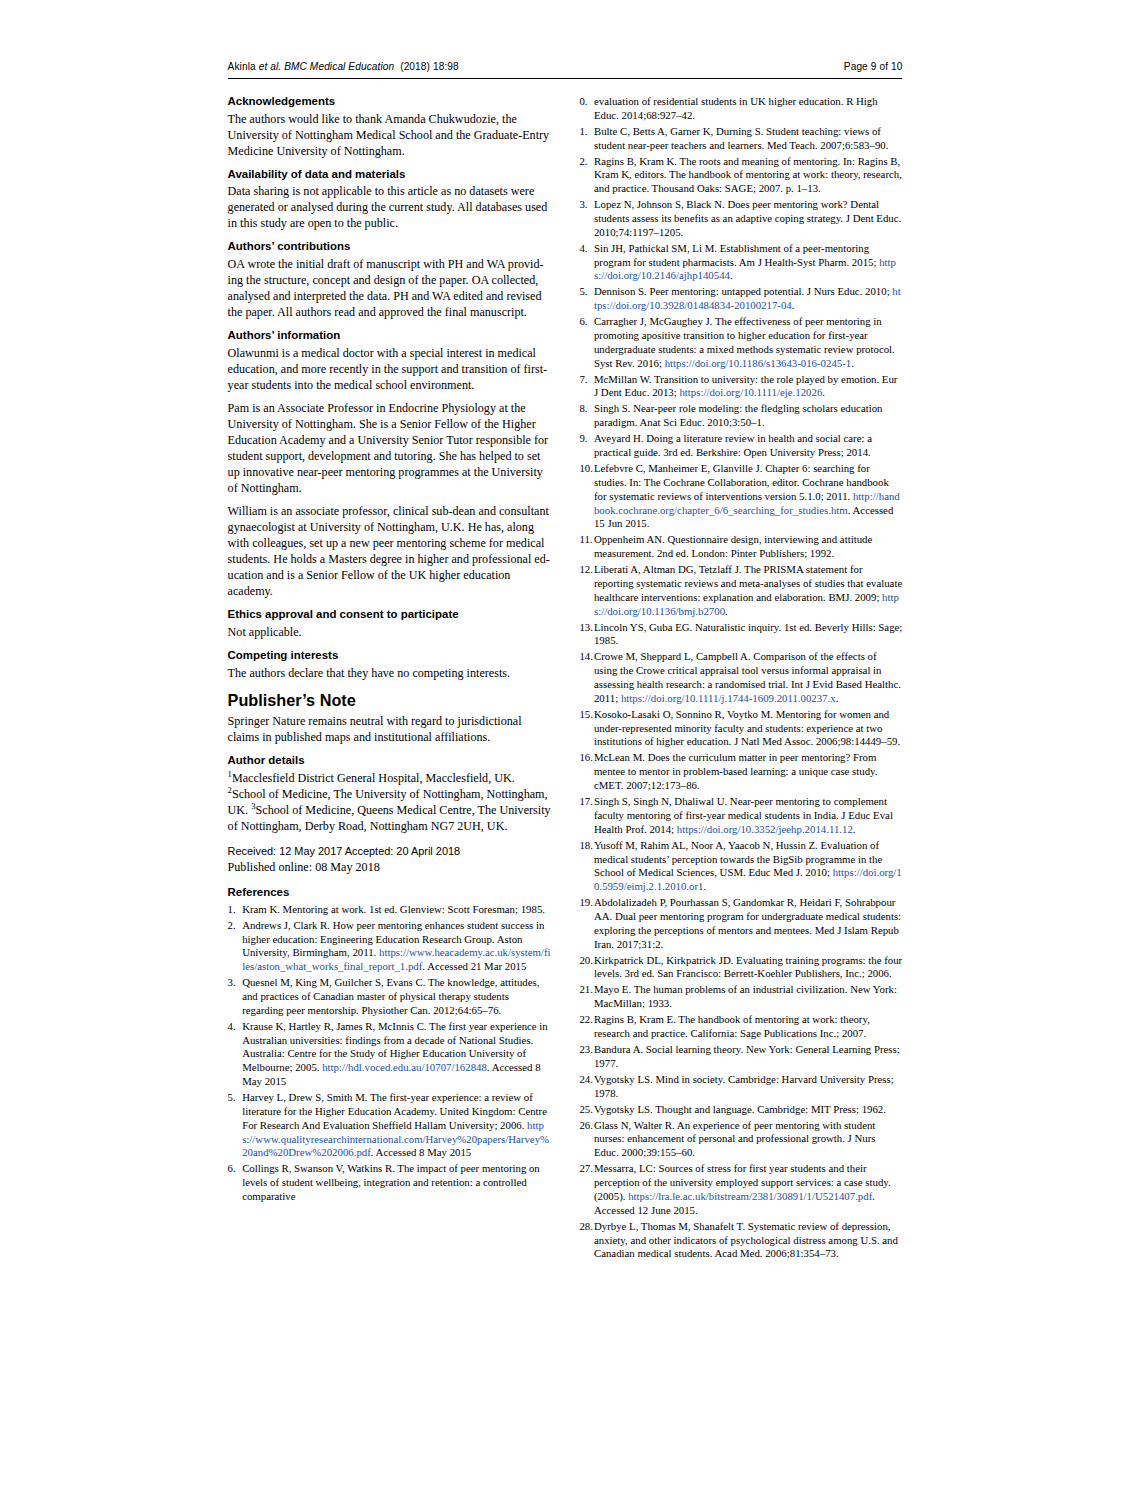Akinla et al. BMC Medical Education (2018) 18:98
Page 9 of 10
Acknowledgements
The authors would like to thank Amanda Chukwudozie, the University of Nottingham Medical School and the Graduate-Entry Medicine University of Nottingham.
Availability of data and materials
Data sharing is not applicable to this article as no datasets were generated or analysed during the current study. All databases used in this study are open to the public.
Authors’ contributions
OA wrote the initial draft of manuscript with PH and WA providing the structure, concept and design of the paper. OA collected, analysed and interpreted the data. PH and WA edited and revised the paper. All authors read and approved the final manuscript.
Authors’ information
Olawunmi is a medical doctor with a special interest in medical education, and more recently in the support and transition of first-year students into the medical school environment.
Pam is an Associate Professor in Endocrine Physiology at the University of Nottingham. She is a Senior Fellow of the Higher Education Academy and a University Senior Tutor responsible for student support, development and tutoring. She has helped to set up innovative near-peer mentoring programmes at the University of Nottingham.
William is an associate professor, clinical sub-dean and consultant gynaecologist at University of Nottingham, U.K. He has, along with colleagues, set up a new peer mentoring scheme for medical students. He holds a Masters degree in higher and professional education and is a Senior Fellow of the UK higher education academy.
Ethics approval and consent to participate
Not applicable.
Competing interests
The authors declare that they have no competing interests.
Publisher’s Note
Springer Nature remains neutral with regard to jurisdictional claims in published maps and institutional affiliations.
Author details
1Macclesfield District General Hospital, Macclesfield, UK. 2School of Medicine, The University of Nottingham, Nottingham, UK. 3School of Medicine, Queens Medical Centre, The University of Nottingham, Derby Road, Nottingham NG7 2UH, UK.
Received: 12 May 2017 Accepted: 20 April 2018
Published online: 08 May 2018
References
Kram K. Mentoring at work. 1st ed. Glenview: Scott Foresman; 1985.
Andrews J, Clark R. How peer mentoring enhances student success in higher education: Engineering Education Research Group. Aston University, Birmingham, 2011. https://www.heacademy.ac.uk/system/files/aston_what_works_final_report_1.pdf. Accessed 21 Mar 2015
Quesnel M, King M, Guilcher S, Evans C. The knowledge, attitudes, and practices of Canadian master of physical therapy students regarding peer mentorship. Physiother Can. 2012;64:65–76.
Krause K, Hartley R, James R, McInnis C. The first year experience in Australian universities: findings from a decade of National Studies. Australia: Centre for the Study of Higher Education University of Melbourne; 2005. http://hdl.voced.edu.au/10707/162848. Accessed 8 May 2015
Harvey L, Drew S, Smith M. The first-year experience: a review of literature for the Higher Education Academy. United Kingdom: Centre For Research And Evaluation Sheffield Hallam University; 2006. https://www.qualityresearchinternational.com/Harvey%20papers/Harvey%20and%20Drew%202006.pdf. Accessed 8 May 2015
Collings R, Swanson V, Watkins R. The impact of peer mentoring on levels of student wellbeing, integration and retention: a controlled comparative
evaluation of residential students in UK higher education. R High Educ. 2014;68:927–42.
Bulte C, Betts A, Garner K, Durning S. Student teaching: views of student near-peer teachers and learners. Med Teach. 2007;6:583–90.
Ragins B, Kram K. The roots and meaning of mentoring. In: Ragins B, Kram K, editors. The handbook of mentoring at work: theory, research, and practice. Thousand Oaks: SAGE; 2007. p. 1–13.
Lopez N, Johnson S, Black N. Does peer mentoring work? Dental students assess its benefits as an adaptive coping strategy. J Dent Educ. 2010;74:1197–1205.
Sin JH, Pathickal SM, Li M. Establishment of a peer-mentoring program for student pharmacists. Am J Health-Syst Pharm. 2015; https://doi.org/10.2146/ajhp140544.
Dennison S. Peer mentoring: untapped potential. J Nurs Educ. 2010; https://doi.org/10.3928/01484834-20100217-04.
Carragher J, McGaughey J. The effectiveness of peer mentoring in promoting apositive transition to higher education for first-year undergraduate students: a mixed methods systematic review protocol. Syst Rev. 2016; https://doi.org/10.1186/s13643-016-0245-1.
McMillan W. Transition to university: the role played by emotion. Eur J Dent Educ. 2013; https://doi.org/10.1111/eje.12026.
Singh S. Near-peer role modeling: the fledgling scholars education paradigm. Anat Sci Educ. 2010;3:50–1.
Aveyard H. Doing a literature review in health and social care: a practical guide. 3rd ed. Berkshire: Open University Press; 2014.
Lefebvre C, Manheimer E, Glanville J. Chapter 6: searching for studies. In: The Cochrane Collaboration, editor. Cochrane handbook for systematic reviews of interventions version 5.1.0; 2011. http://handbook.cochrane.org/chapter_6/6_searching_for_studies.htm. Accessed 15 Jun 2015.
Oppenheim AN. Questionnaire design, interviewing and attitude measurement. 2nd ed. London: Pinter Publishers; 1992.
Liberati A, Altman DG, Tetzlaff J. The PRISMA statement for reporting systematic reviews and meta-analyses of studies that evaluate healthcare interventions: explanation and elaboration. BMJ. 2009; https://doi.org/10.1136/bmj.b2700.
Lincoln YS, Guba EG. Naturalistic inquiry. 1st ed. Beverly Hills: Sage; 1985.
Crowe M, Sheppard L, Campbell A. Comparison of the effects of using the Crowe critical appraisal tool versus informal appraisal in assessing health research: a randomised trial. Int J Evid Based Healthc. 2011; https://doi.org/10.1111/j.1744-1609.2011.00237.x.
Kosoko-Lasaki O, Sonnino R, Voytko M. Mentoring for women and under-represented minority faculty and students: experience at two institutions of higher education. J Natl Med Assoc. 2006;98:14449–59.
McLean M. Does the curriculum matter in peer mentoring? From mentee to mentor in problem-based learning: a unique case study. cMET. 2007;12:173–86.
Singh S, Singh N, Dhaliwal U. Near-peer mentoring to complement faculty mentoring of first-year medical students in India. J Educ Eval Health Prof. 2014; https://doi.org/10.3352/jeehp.2014.11.12.
Yusoff M, Rahim AL, Noor A, Yaacob N, Hussin Z. Evaluation of medical students’ perception towards the BigSib programme in the School of Medical Sciences, USM. Educ Med J. 2010; https://doi.org/10.5959/eimj.2.1.2010.or1.
Abdolalizadeh P, Pourhassan S, Gandomkar R, Heidari F, Sohrabpour AA. Dual peer mentoring program for undergraduate medical students: exploring the perceptions of mentors and mentees. Med J Islam Repub Iran. 2017;31:2.
Kirkpatrick DL, Kirkpatrick JD. Evaluating training programs: the four levels. 3rd ed. San Francisco: Berrett-Koehler Publishers, Inc.; 2006.
Mayo E. The human problems of an industrial civilization. New York: MacMillan; 1933.
Ragins B, Kram E. The handbook of mentoring at work: theory, research and practice. California: Sage Publications Inc.; 2007.
Bandura A. Social learning theory. New York: General Learning Press; 1977.
Vygotsky LS. Mind in society. Cambridge: Harvard University Press; 1978.
Vygotsky LS. Thought and language. Cambridge: MIT Press; 1962.
Glass N, Walter R. An experience of peer mentoring with student nurses: enhancement of personal and professional growth. J Nurs Educ. 2000;39:155–60.
Messarra, LC: Sources of stress for first year students and their perception of the university employed support services: a case study. (2005). https://lra.le.ac.uk/bitstream/2381/30891/1/U521407.pdf. Accessed 12 June 2015.
Dyrbye L, Thomas M, Shanafelt T. Systematic review of depression, anxiety, and other indicators of psychological distress among U.S. and Canadian medical students. Acad Med. 2006;81:354–73.